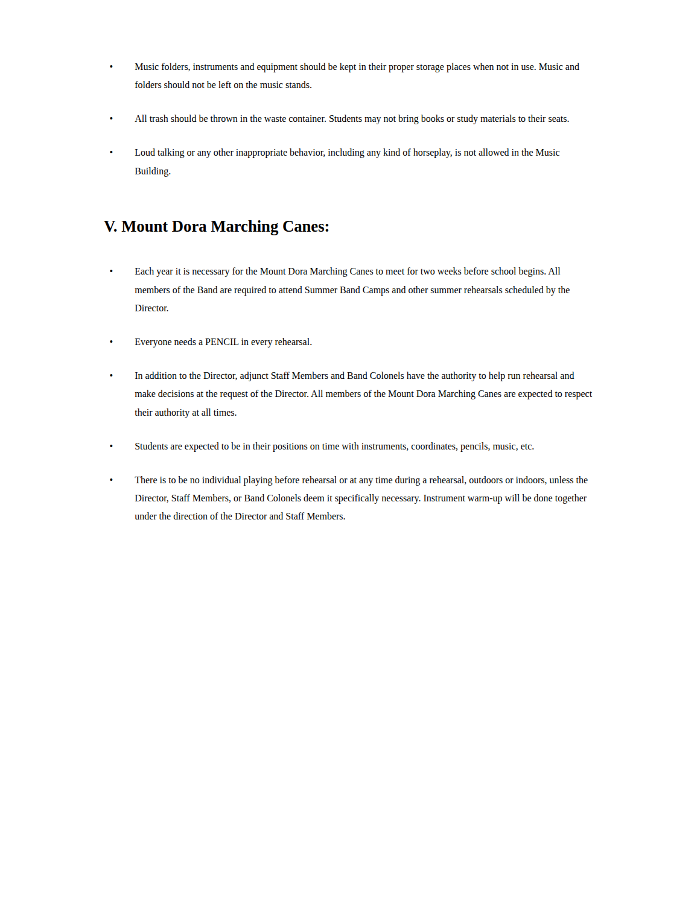Music folders, instruments and equipment should be kept in their proper storage places when not in use. Music and folders should not be left on the music stands.
All trash should be thrown in the waste container. Students may not bring books or study materials to their seats.
Loud talking or any other inappropriate behavior, including any kind of horseplay, is not allowed in the Music Building.
V. Mount Dora Marching Canes:
Each year it is necessary for the Mount Dora Marching Canes to meet for two weeks before school begins. All members of the Band are required to attend Summer Band Camps and other summer rehearsals scheduled by the Director.
Everyone needs a PENCIL in every rehearsal.
In addition to the Director, adjunct Staff Members and Band Colonels have the authority to help run rehearsal and make decisions at the request of the Director. All members of the Mount Dora Marching Canes are expected to respect their authority at all times.
Students are expected to be in their positions on time with instruments, coordinates, pencils, music, etc.
There is to be no individual playing before rehearsal or at any time during a rehearsal, outdoors or indoors, unless the Director, Staff Members, or Band Colonels deem it specifically necessary. Instrument warm-up will be done together under the direction of the Director and Staff Members.